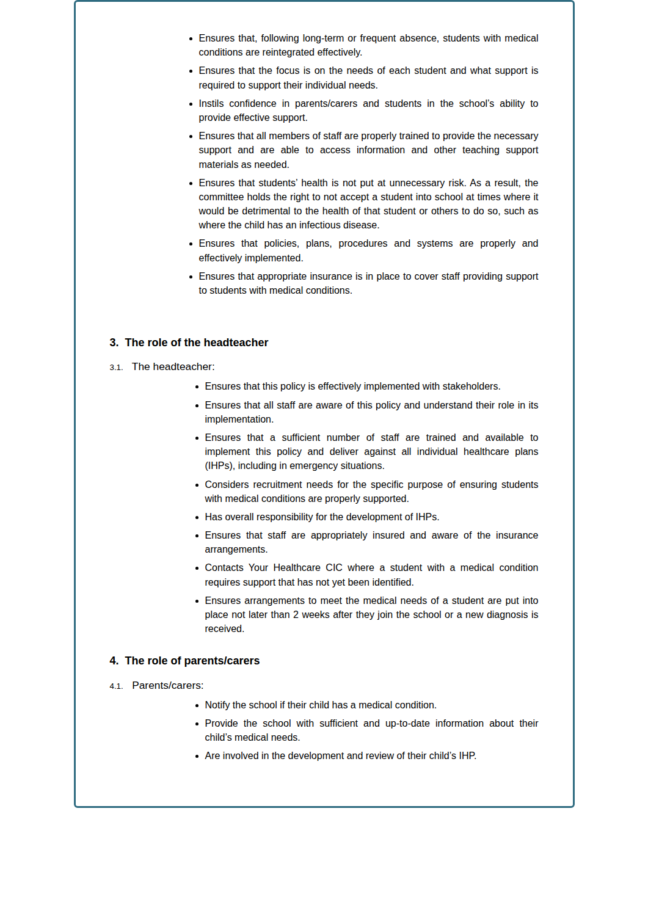Ensures that, following long-term or frequent absence, students with medical conditions are reintegrated effectively.
Ensures that the focus is on the needs of each student and what support is required to support their individual needs.
Instils confidence in parents/carers and students in the school’s ability to provide effective support.
Ensures that all members of staff are properly trained to provide the necessary support and are able to access information and other teaching support materials as needed.
Ensures that students’ health is not put at unnecessary risk. As a result, the committee holds the right to not accept a student into school at times where it would be detrimental to the health of that student or others to do so, such as where the child has an infectious disease.
Ensures that policies, plans, procedures and systems are properly and effectively implemented.
Ensures that appropriate insurance is in place to cover staff providing support to students with medical conditions.
3. The role of the headteacher
3.1. The headteacher:
Ensures that this policy is effectively implemented with stakeholders.
Ensures that all staff are aware of this policy and understand their role in its implementation.
Ensures that a sufficient number of staff are trained and available to implement this policy and deliver against all individual healthcare plans (IHPs), including in emergency situations.
Considers recruitment needs for the specific purpose of ensuring students with medical conditions are properly supported.
Has overall responsibility for the development of IHPs.
Ensures that staff are appropriately insured and aware of the insurance arrangements.
Contacts Your Healthcare CIC where a student with a medical condition requires support that has not yet been identified.
Ensures arrangements to meet the medical needs of a student are put into place not later than 2 weeks after they join the school or a new diagnosis is received.
4. The role of parents/carers
4.1. Parents/carers:
Notify the school if their child has a medical condition.
Provide the school with sufficient and up-to-date information about their child’s medical needs.
Are involved in the development and review of their child’s IHP.